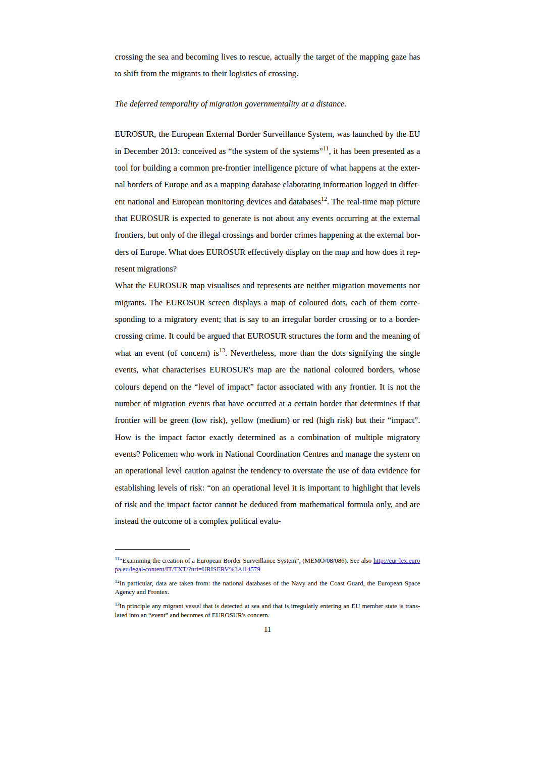crossing the sea and becoming lives to rescue, actually the target of the mapping gaze has to shift from the migrants to their logistics of crossing.
The deferred temporality of migration governmentality at a distance.
EUROSUR, the European External Border Surveillance System, was launched by the EU in December 2013: conceived as “the system of the systems”11, it has been presented as a tool for building a common pre-frontier intelligence picture of what happens at the external borders of Europe and as a mapping database elaborating information logged in different national and European monitoring devices and databases12. The real-time map picture that EUROSUR is expected to generate is not about any events occurring at the external frontiers, but only of the illegal crossings and border crimes happening at the external borders of Europe. What does EUROSUR effectively display on the map and how does it represent migrations?
What the EUROSUR map visualises and represents are neither migration movements nor migrants. The EUROSUR screen displays a map of coloured dots, each of them corresponding to a migratory event; that is say to an irregular border crossing or to a border-crossing crime. It could be argued that EUROSUR structures the form and the meaning of what an event (of concern) is13. Nevertheless, more than the dots signifying the single events, what characterises EUROSUR's map are the national coloured borders, whose colours depend on the “level of impact” factor associated with any frontier. It is not the number of migration events that have occurred at a certain border that determines if that frontier will be green (low risk), yellow (medium) or red (high risk) but their “impact”. How is the impact factor exactly determined as a combination of multiple migratory events? Policemen who work in National Coordination Centres and manage the system on an operational level caution against the tendency to overstate the use of data evidence for establishing levels of risk: “on an operational level it is important to highlight that levels of risk and the impact factor cannot be deduced from mathematical formula only, and are instead the outcome of a complex political evalu-
11“Examining the creation of a European Border Surveillance System”, (MEMO/08/086). See also http://eur-lex.europa.eu/legal-content/IT/TXT/?uri=URISERV%3Al14579
12In particular, data are taken from: the national databases of the Navy and the Coast Guard, the European Space Agency and Frontex.
13In principle any migrant vessel that is detected at sea and that is irregularly entering an EU member state is translated into an “event” and becomes of EUROSUR's concern.
11